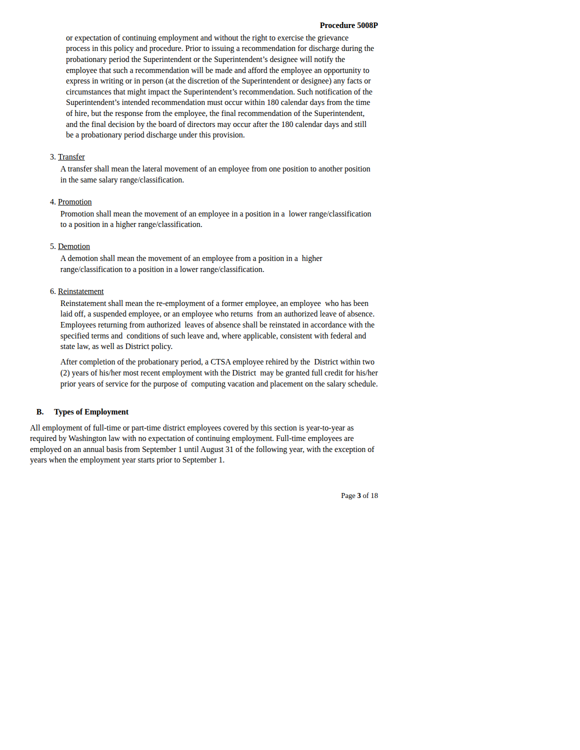Procedure 5008P
or expectation of continuing employment and without the right to exercise the grievance process in this policy and procedure. Prior to issuing a recommendation for discharge during the probationary period the Superintendent or the Superintendent’s designee will notify the employee that such a recommendation will be made and afford the employee an opportunity to express in writing or in person (at the discretion of the Superintendent or designee) any facts or circumstances that might impact the Superintendent’s recommendation. Such notification of the Superintendent’s intended recommendation must occur within 180 calendar days from the time of hire, but the response from the employee, the final recommendation of the Superintendent, and the final decision by the board of directors may occur after the 180 calendar days and still be a probationary period discharge under this provision.
Transfer
A transfer shall mean the lateral movement of an employee from one position to another position in the same salary range/classification.
Promotion
Promotion shall mean the movement of an employee in a position in a lower range/classification to a position in a higher range/classification.
Demotion
A demotion shall mean the movement of an employee from a position in a higher range/classification to a position in a lower range/classification.
Reinstatement
Reinstatement shall mean the re-employment of a former employee, an employee who has been laid off, a suspended employee, or an employee who returns from an authorized leave of absence. Employees returning from authorized leaves of absence shall be reinstated in accordance with the specified terms and conditions of such leave and, where applicable, consistent with federal and state law, as well as District policy.
After completion of the probationary period, a CTSA employee rehired by the District within two (2) years of his/her most recent employment with the District may be granted full credit for his/her prior years of service for the purpose of computing vacation and placement on the salary schedule.
B. Types of Employment
All employment of full-time or part-time district employees covered by this section is year-to-year as required by Washington law with no expectation of continuing employment. Full-time employees are employed on an annual basis from September 1 until August 31 of the following year, with the exception of years when the employment year starts prior to September 1.
Page 3 of 18